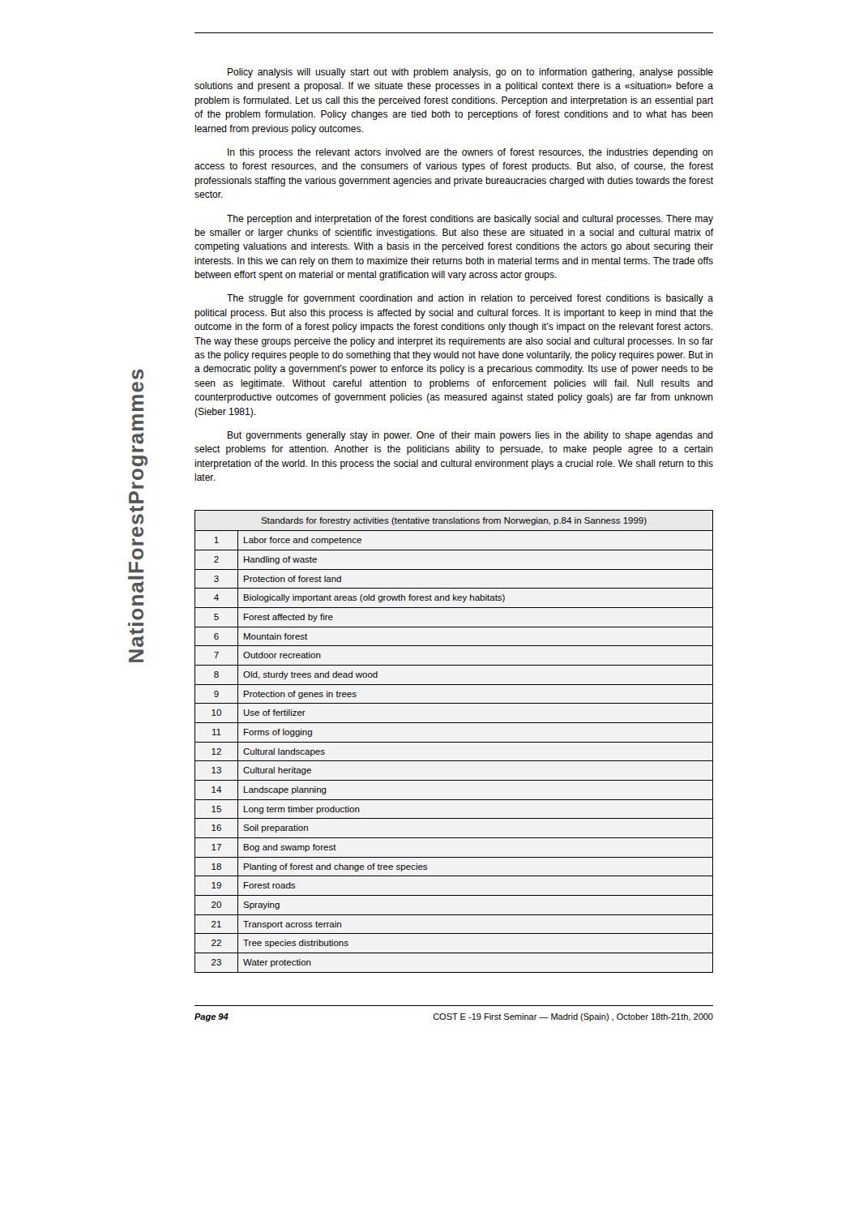NationalForestProgrammes
Policy analysis will usually start out with problem analysis, go on to information gathering, analyse possible solutions and present a proposal. If we situate these processes in a political context there is a «situation» before a problem is formulated. Let us call this the perceived forest conditions. Perception and interpretation is an essential part of the problem formulation. Policy changes are tied both to perceptions of forest conditions and to what has been learned from previous policy outcomes.
In this process the relevant actors involved are the owners of forest resources, the industries depending on access to forest resources, and the consumers of various types of forest products. But also, of course, the forest professionals staffing the various government agencies and private bureaucracies charged with duties towards the forest sector.
The perception and interpretation of the forest conditions are basically social and cultural processes. There may be smaller or larger chunks of scientific investigations. But also these are situated in a social and cultural matrix of competing valuations and interests. With a basis in the perceived forest conditions the actors go about securing their interests. In this we can rely on them to maximize their returns both in material terms and in mental terms. The trade offs between effort spent on material or mental gratification will vary across actor groups.
The struggle for government coordination and action in relation to perceived forest conditions is basically a political process. But also this process is affected by social and cultural forces. It is important to keep in mind that the outcome in the form of a forest policy impacts the forest conditions only though it's impact on the relevant forest actors. The way these groups perceive the policy and interpret its requirements are also social and cultural processes. In so far as the policy requires people to do something that they would not have done voluntarily, the policy requires power. But in a democratic polity a government's power to enforce its policy is a precarious commodity. Its use of power needs to be seen as legitimate. Without careful attention to problems of enforcement policies will fail. Null results and counterproductive outcomes of government policies (as measured against stated policy goals) are far from unknown (Sieber 1981).
But governments generally stay in power. One of their main powers lies in the ability to shape agendas and select problems for attention. Another is the politicians ability to persuade, to make people agree to a certain interpretation of the world. In this process the social and cultural environment plays a crucial role. We shall return to this later.
Standards for forestry activities (tentative translations from Norwegian, p.84 in Sanness 1999)
| 1 | Labor force and competence |
| 2 | Handling of waste |
| 3 | Protection of forest land |
| 4 | Biologically important areas (old growth forest and key habitats) |
| 5 | Forest affected by fire |
| 6 | Mountain forest |
| 7 | Outdoor recreation |
| 8 | Old, sturdy trees and dead wood |
| 9 | Protection of genes in trees |
| 10 | Use of fertilizer |
| 11 | Forms of logging |
| 12 | Cultural landscapes |
| 13 | Cultural heritage |
| 14 | Landscape planning |
| 15 | Long term timber production |
| 16 | Soil preparation |
| 17 | Bog and swamp forest |
| 18 | Planting of forest and change of tree species |
| 19 | Forest roads |
| 20 | Spraying |
| 21 | Transport across terrain |
| 22 | Tree species distributions |
| 23 | Water protection |
Page 94 COST E -19 First Seminar — Madrid (Spain) , October 18th-21th, 2000